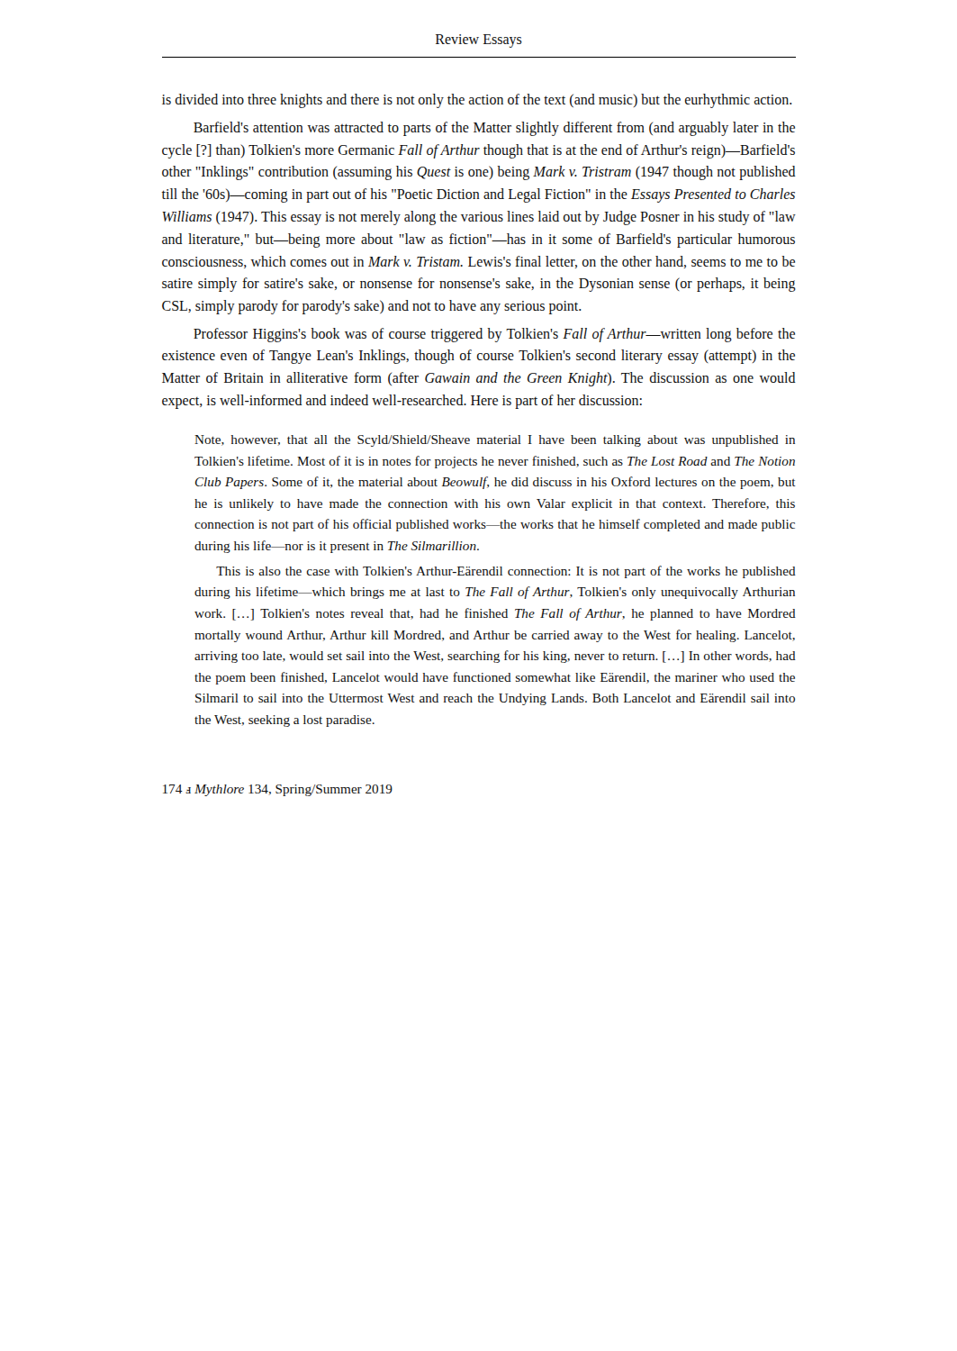Review Essays
is divided into three knights and there is not only the action of the text (and music) but the eurhythmic action.
Barfield's attention was attracted to parts of the Matter slightly different from (and arguably later in the cycle [?] than) Tolkien's more Germanic Fall of Arthur though that is at the end of Arthur's reign)—Barfield's other "Inklings" contribution (assuming his Quest is one) being Mark v. Tristram (1947 though not published till the '60s)—coming in part out of his "Poetic Diction and Legal Fiction" in the Essays Presented to Charles Williams (1947). This essay is not merely along the various lines laid out by Judge Posner in his study of "law and literature," but—being more about "law as fiction"—has in it some of Barfield's particular humorous consciousness, which comes out in Mark v. Tristam. Lewis's final letter, on the other hand, seems to me to be satire simply for satire's sake, or nonsense for nonsense's sake, in the Dysonian sense (or perhaps, it being CSL, simply parody for parody's sake) and not to have any serious point.
Professor Higgins's book was of course triggered by Tolkien's Fall of Arthur—written long before the existence even of Tangye Lean's Inklings, though of course Tolkien's second literary essay (attempt) in the Matter of Britain in alliterative form (after Gawain and the Green Knight). The discussion as one would expect, is well-informed and indeed well-researched. Here is part of her discussion:
Note, however, that all the Scyld/Shield/Sheave material I have been talking about was unpublished in Tolkien's lifetime. Most of it is in notes for projects he never finished, such as The Lost Road and The Notion Club Papers. Some of it, the material about Beowulf, he did discuss in his Oxford lectures on the poem, but he is unlikely to have made the connection with his own Valar explicit in that context. Therefore, this connection is not part of his official published works—the works that he himself completed and made public during his life—nor is it present in The Silmarillion.
This is also the case with Tolkien's Arthur-Eärendil connection: It is not part of the works he published during his lifetime—which brings me at last to The Fall of Arthur, Tolkien's only unequivocally Arthurian work. […] Tolkien's notes reveal that, had he finished The Fall of Arthur, he planned to have Mordred mortally wound Arthur, Arthur kill Mordred, and Arthur be carried away to the West for healing. Lancelot, arriving too late, would set sail into the West, searching for his king, never to return. […] In other words, had the poem been finished, Lancelot would have functioned somewhat like Eärendil, the mariner who used the Silmaril to sail into the Uttermost West and reach the Undying Lands. Both Lancelot and Eärendil sail into the West, seeking a lost paradise.
174 ⅎ Mythlore 134, Spring/Summer 2019